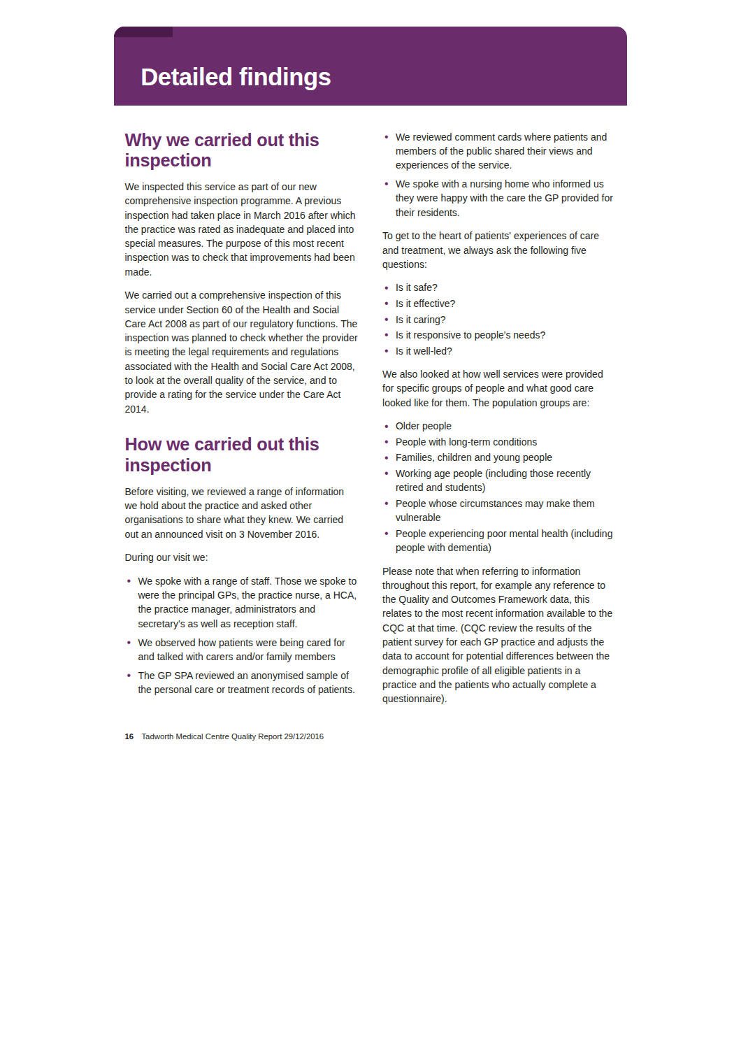Detailed findings
Why we carried out this inspection
We inspected this service as part of our new comprehensive inspection programme. A previous inspection had taken place in March 2016 after which the practice was rated as inadequate and placed into special measures. The purpose of this most recent inspection was to check that improvements had been made.
We carried out a comprehensive inspection of this service under Section 60 of the Health and Social Care Act 2008 as part of our regulatory functions. The inspection was planned to check whether the provider is meeting the legal requirements and regulations associated with the Health and Social Care Act 2008, to look at the overall quality of the service, and to provide a rating for the service under the Care Act 2014.
How we carried out this inspection
Before visiting, we reviewed a range of information we hold about the practice and asked other organisations to share what they knew. We carried out an announced visit on 3 November 2016.
During our visit we:
We spoke with a range of staff. Those we spoke to were the principal GPs, the practice nurse, a HCA, the practice manager, administrators and secretary's as well as reception staff.
We observed how patients were being cared for and talked with carers and/or family members
The GP SPA reviewed an anonymised sample of the personal care or treatment records of patients.
We reviewed comment cards where patients and members of the public shared their views and experiences of the service.
We spoke with a nursing home who informed us they were happy with the care the GP provided for their residents.
To get to the heart of patients' experiences of care and treatment, we always ask the following five questions:
Is it safe?
Is it effective?
Is it caring?
Is it responsive to people's needs?
Is it well-led?
We also looked at how well services were provided for specific groups of people and what good care looked like for them. The population groups are:
Older people
People with long-term conditions
Families, children and young people
Working age people (including those recently retired and students)
People whose circumstances may make them vulnerable
People experiencing poor mental health (including people with dementia)
Please note that when referring to information throughout this report, for example any reference to the Quality and Outcomes Framework data, this relates to the most recent information available to the CQC at that time. (CQC review the results of the patient survey for each GP practice and adjusts the data to account for potential differences between the demographic profile of all eligible patients in a practice and the patients who actually complete a questionnaire).
16 Tadworth Medical Centre Quality Report 29/12/2016